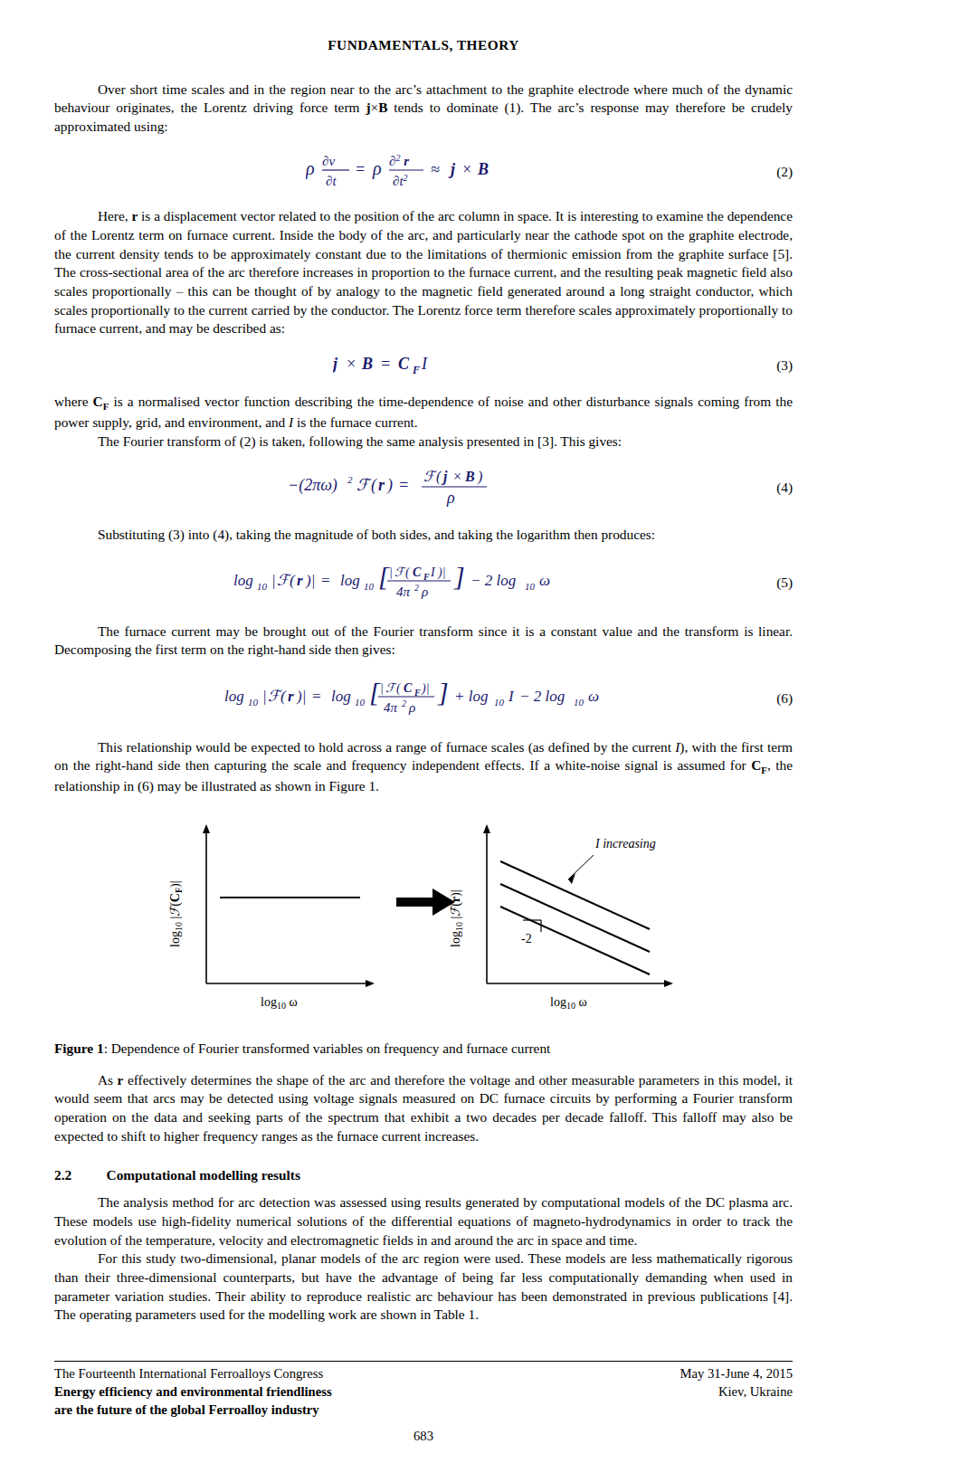FUNDAMENTALS, THEORY
Over short time scales and in the region near to the arc’s attachment to the graphite electrode where much of the dynamic behaviour originates, the Lorentz driving force term j×B tends to dominate (1). The arc’s response may therefore be crudely approximated using:
ρ ∂v ∂t = ρ ∂2 r ∂t2 ≈ j × B (2)
Here, r is a displacement vector related to the position of the arc column in space. It is interesting to examine the dependence of the Lorentz term on furnace current. Inside the body of the arc, and particularly near the cathode spot on the graphite electrode, the current density tends to be approximately constant due to the limitations of thermionic emission from the graphite surface [5]. The cross-sectional area of the arc therefore increases in proportion to the furnace current, and the resulting peak magnetic field also scales proportionally – this can be thought of by analogy to the magnetic field generated around a long straight conductor, which scales proportionally to the current carried by the conductor. The Lorentz force term therefore scales approximately proportionally to furnace current, and may be described as:
j × B = C F I (3)
where CF is a normalised vector function describing the time-dependence of noise and other disturbance signals coming from the power supply, grid, and environment, and I is the furnace current.
The Fourier transform of (2) is taken, following the same analysis presented in [3]. This gives:
−(2πω) 2 ℱ ( r ) = ℱ ( j × B ) ρ (4)
Substituting (3) into (4), taking the magnitude of both sides, and taking the logarithm then produces:
log 10 | ℱ ( r )| = log 10 [ | ℱ ( C F I )| 4π 2 ρ ] − 2 log 10 ω (5)
The furnace current may be brought out of the Fourier transform since it is a constant value and the transform is linear. Decomposing the first term on the right-hand side then gives:
log 10 | ℱ ( r )| = log 10 [ | ℱ ( C F )| 4π 2 ρ ] + log 10 I − 2 log 10 ω (6)
This relationship would be expected to hold across a range of furnace scales (as defined by the current I), with the first term on the right-hand side then capturing the scale and frequency independent effects. If a white-noise signal is assumed for CF, the relationship in (6) may be illustrated as shown in Figure 1.
log10 |ℱ(CF)| log10 ω log10 |ℱ(r)| log10 ω I increasing -2
Figure 1: Dependence of Fourier transformed variables on frequency and furnace current
As r effectively determines the shape of the arc and therefore the voltage and other measurable parameters in this model, it would seem that arcs may be detected using voltage signals measured on DC furnace circuits by performing a Fourier transform operation on the data and seeking parts of the spectrum that exhibit a two decades per decade falloff. This falloff may also be expected to shift to higher frequency ranges as the furnace current increases.
2.2 Computational modelling results
The analysis method for arc detection was assessed using results generated by computational models of the DC plasma arc. These models use high-fidelity numerical solutions of the differential equations of magneto-hydrodynamics in order to track the evolution of the temperature, velocity and electromagnetic fields in and around the arc in space and time.
For this study two-dimensional, planar models of the arc region were used. These models are less mathematically rigorous than their three-dimensional counterparts, but have the advantage of being far less computationally demanding when used in parameter variation studies. Their ability to reproduce realistic arc behaviour has been demonstrated in previous publications [4]. The operating parameters used for the modelling work are shown in Table 1.
The Fourteenth International Ferroalloys Congress
Energy efficiency and environmental friendliness
are the future of the global Ferroalloy industry
May 31-June 4, 2015
Kiev, Ukraine
683